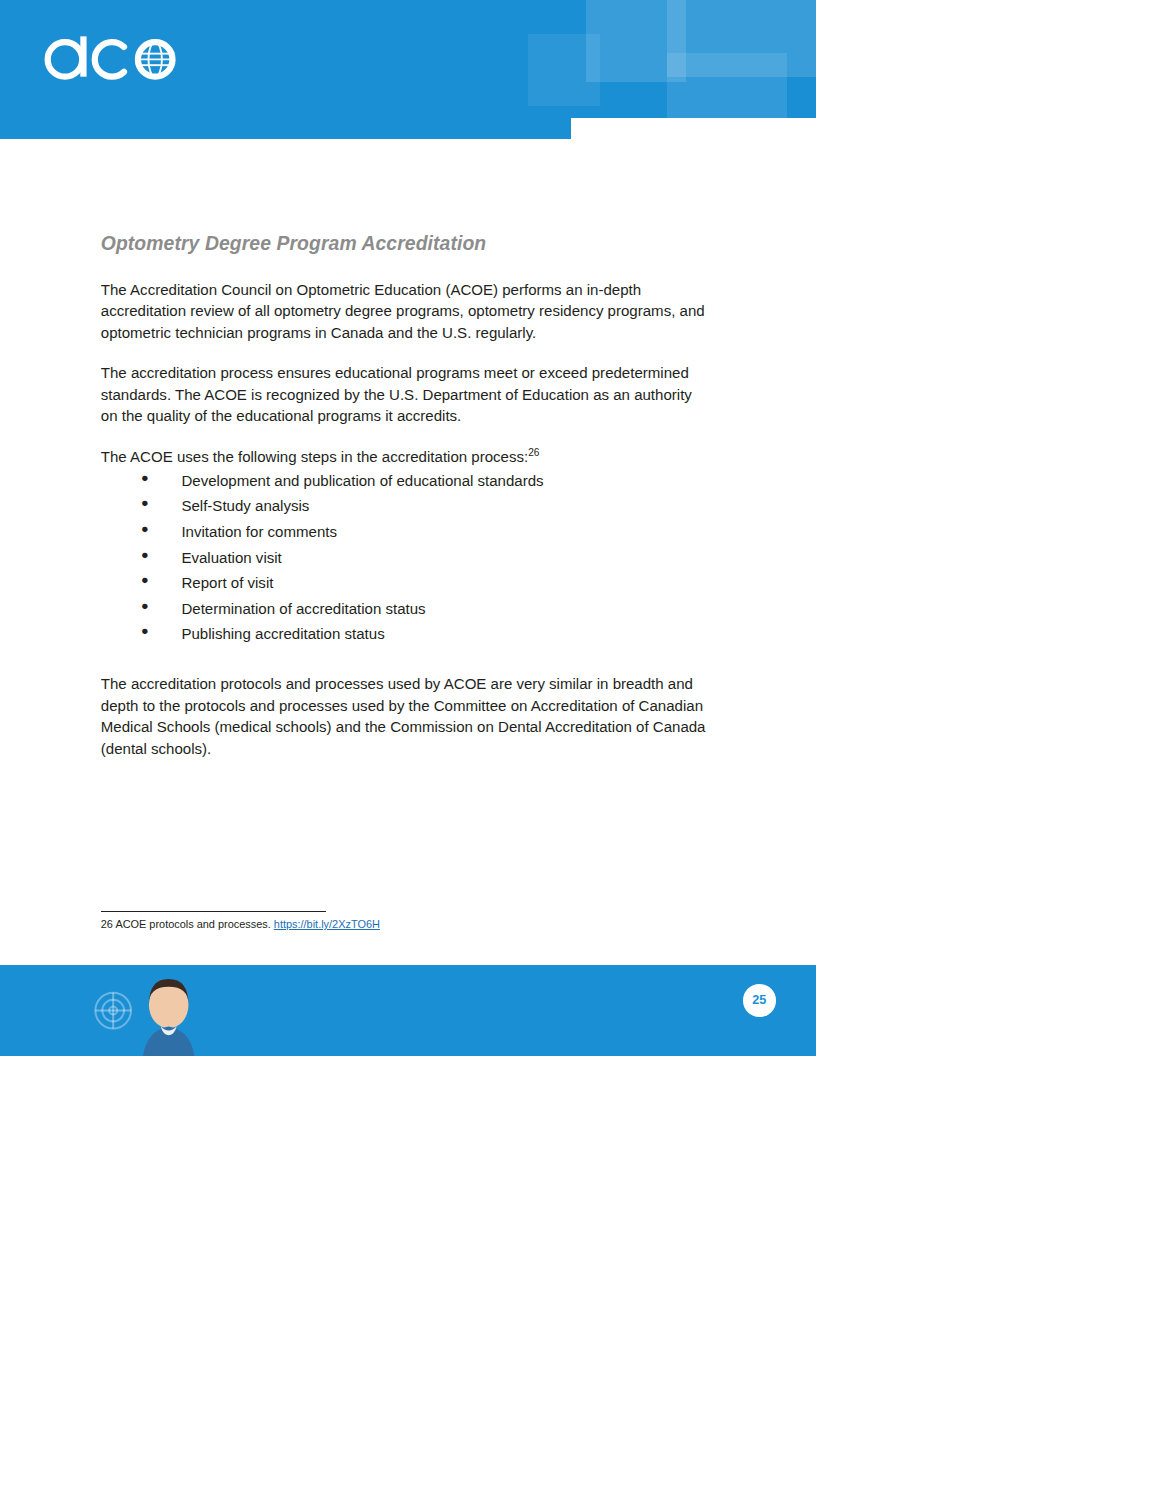Optometry Degree Program Accreditation
The Accreditation Council on Optometric Education (ACOE) performs an in-depth accreditation review of all optometry degree programs, optometry residency programs, and optometric technician programs in Canada and the U.S. regularly.
The accreditation process ensures educational programs meet or exceed predetermined standards. The ACOE is recognized by the U.S. Department of Education as an authority on the quality of the educational programs it accredits.
The ACOE uses the following steps in the accreditation process:26
Development and publication of educational standards
Self-Study analysis
Invitation for comments
Evaluation visit
Report of visit
Determination of accreditation status
Publishing accreditation status
The accreditation protocols and processes used by ACOE are very similar in breadth and depth to the protocols and processes used by the Committee on Accreditation of Canadian Medical Schools (medical schools) and the Commission on Dental Accreditation of Canada (dental schools).
26 ACOE protocols and processes. https://bit.ly/2XzTO6H
25